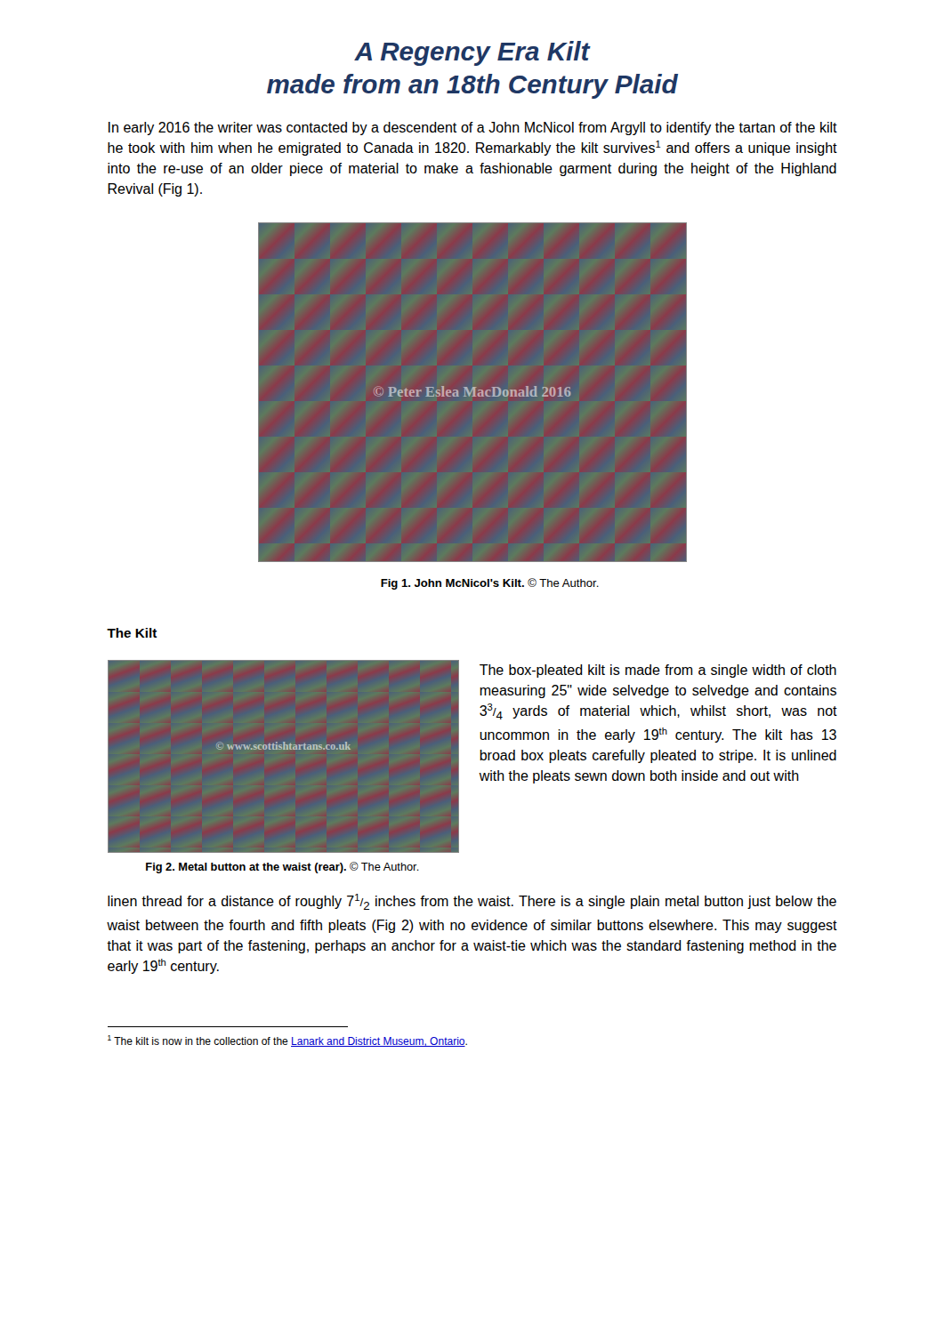A Regency Era Kiltmade from an 18th Century Plaid
In early 2016 the writer was contacted by a descendent of a John McNicol from Argyll to identify the tartan of the kilt he took with him when he emigrated to Canada in 1820. Remarkably the kilt survives1 and offers a unique insight into the re-use of an older piece of material to make a fashionable garment during the height of the Highland Revival (Fig 1).
Fig 1. John McNicol's Kilt. © The Author.
The Kilt
Fig 2. Metal button at the waist (rear). © The Author.
The box-pleated kilt is made from a single width of cloth measuring 25" wide selvedge to selvedge and contains 33/4 yards of material which, whilst short, was not uncommon in the early 19th century. The kilt has 13 broad box pleats carefully pleated to stripe. It is unlined with the pleats sewn down both inside and out with
linen thread for a distance of roughly 71/2 inches from the waist. There is a single plain metal button just below the waist between the fourth and fifth pleats (Fig 2) with no evidence of similar buttons elsewhere. This may suggest that it was part of the fastening, perhaps an anchor for a waist-tie which was the standard fastening method in the early 19th century.
1 The kilt is now in the collection of the Lanark and District Museum, Ontario.